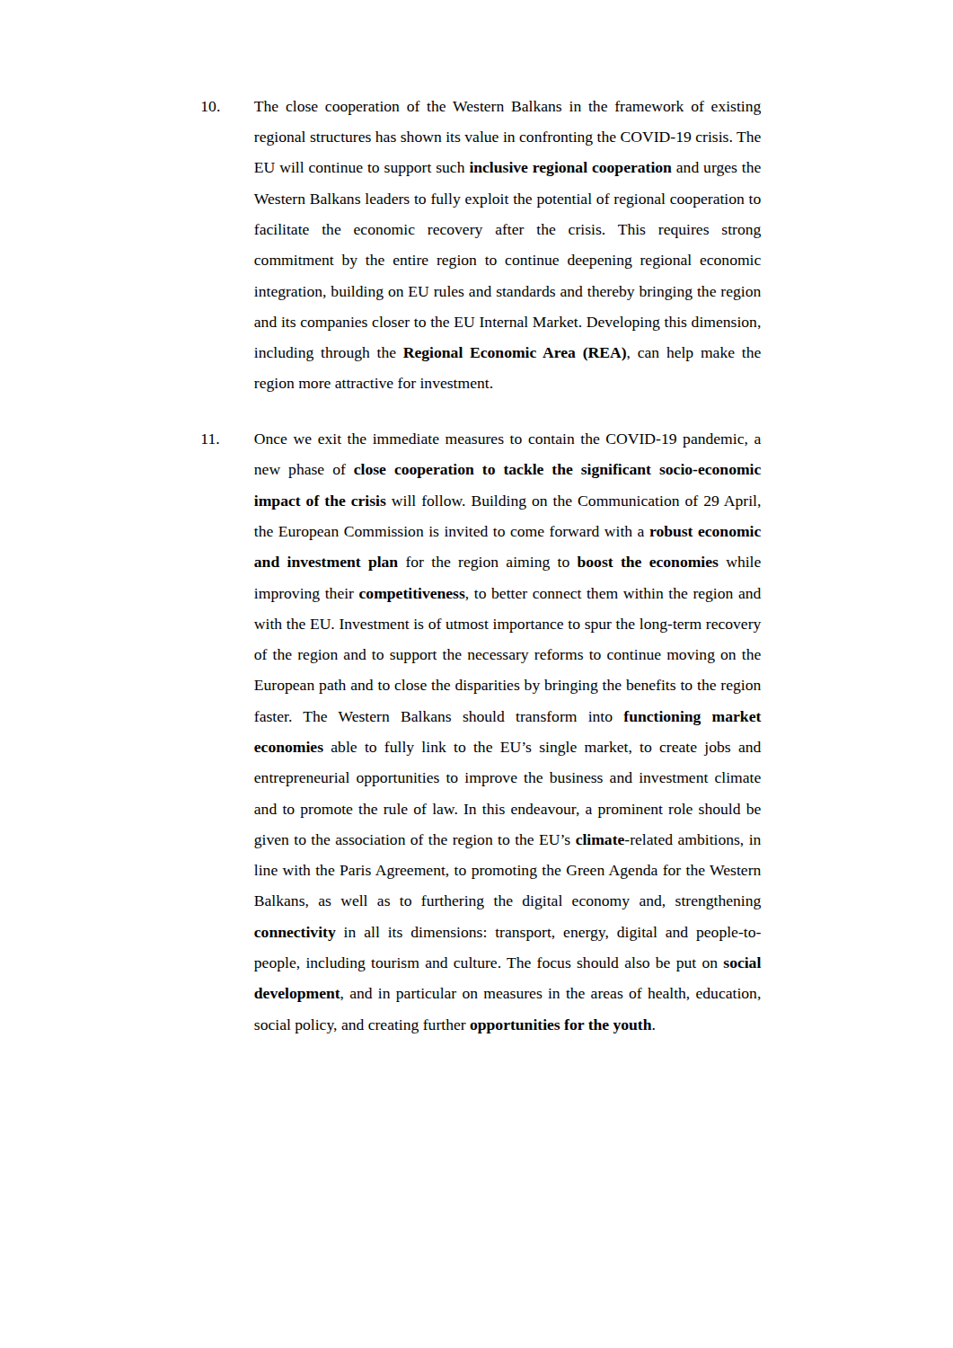The close cooperation of the Western Balkans in the framework of existing regional structures has shown its value in confronting the COVID-19 crisis. The EU will continue to support such inclusive regional cooperation and urges the Western Balkans leaders to fully exploit the potential of regional cooperation to facilitate the economic recovery after the crisis. This requires strong commitment by the entire region to continue deepening regional economic integration, building on EU rules and standards and thereby bringing the region and its companies closer to the EU Internal Market. Developing this dimension, including through the Regional Economic Area (REA), can help make the region more attractive for investment.
Once we exit the immediate measures to contain the COVID-19 pandemic, a new phase of close cooperation to tackle the significant socio-economic impact of the crisis will follow. Building on the Communication of 29 April, the European Commission is invited to come forward with a robust economic and investment plan for the region aiming to boost the economies while improving their competitiveness, to better connect them within the region and with the EU. Investment is of utmost importance to spur the long-term recovery of the region and to support the necessary reforms to continue moving on the European path and to close the disparities by bringing the benefits to the region faster. The Western Balkans should transform into functioning market economies able to fully link to the EU’s single market, to create jobs and entrepreneurial opportunities to improve the business and investment climate and to promote the rule of law. In this endeavour, a prominent role should be given to the association of the region to the EU’s climate-related ambitions, in line with the Paris Agreement, to promoting the Green Agenda for the Western Balkans, as well as to furthering the digital economy and, strengthening connectivity in all its dimensions: transport, energy, digital and people-to-people, including tourism and culture. The focus should also be put on social development, and in particular on measures in the areas of health, education, social policy, and creating further opportunities for the youth.